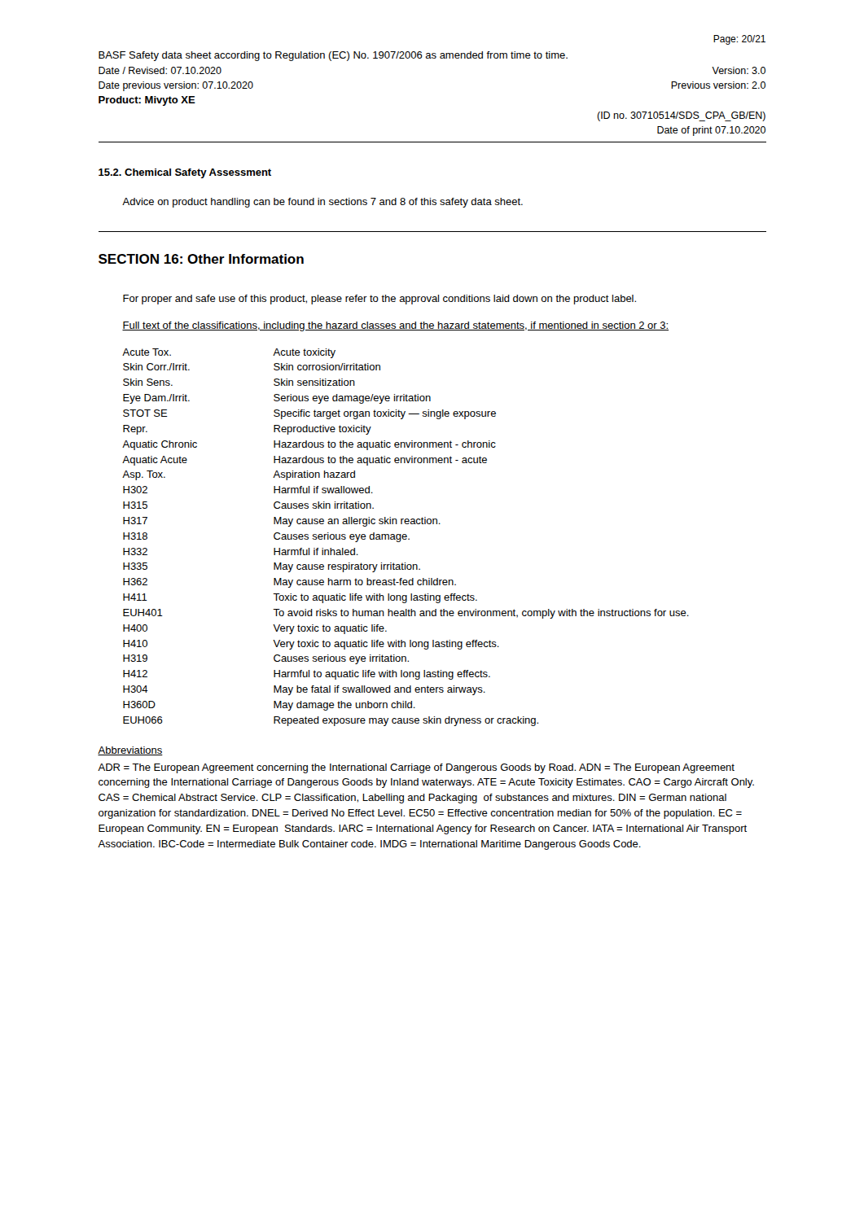Page: 20/21
BASF Safety data sheet according to Regulation (EC) No. 1907/2006 as amended from time to time.
Date / Revised: 07.10.2020
Version: 3.0
Date previous version: 07.10.2020
Previous version: 2.0
Product: Mivyto XE
(ID no. 30710514/SDS_CPA_GB/EN)
Date of print 07.10.2020
15.2. Chemical Safety Assessment
Advice on product handling can be found in sections 7 and 8 of this safety data sheet.
SECTION 16: Other Information
For proper and safe use of this product, please refer to the approval conditions laid down on the product label.
Full text of the classifications, including the hazard classes and the hazard statements, if mentioned in section 2 or 3:
| Acute Tox. | Acute toxicity |
| Skin Corr./Irrit. | Skin corrosion/irritation |
| Skin Sens. | Skin sensitization |
| Eye Dam./Irrit. | Serious eye damage/eye irritation |
| STOT SE | Specific target organ toxicity — single exposure |
| Repr. | Reproductive toxicity |
| Aquatic Chronic | Hazardous to the aquatic environment - chronic |
| Aquatic Acute | Hazardous to the aquatic environment - acute |
| Asp. Tox. | Aspiration hazard |
| H302 | Harmful if swallowed. |
| H315 | Causes skin irritation. |
| H317 | May cause an allergic skin reaction. |
| H318 | Causes serious eye damage. |
| H332 | Harmful if inhaled. |
| H335 | May cause respiratory irritation. |
| H362 | May cause harm to breast-fed children. |
| H411 | Toxic to aquatic life with long lasting effects. |
| EUH401 | To avoid risks to human health and the environment, comply with the instructions for use. |
| H400 | Very toxic to aquatic life. |
| H410 | Very toxic to aquatic life with long lasting effects. |
| H319 | Causes serious eye irritation. |
| H412 | Harmful to aquatic life with long lasting effects. |
| H304 | May be fatal if swallowed and enters airways. |
| H360D | May damage the unborn child. |
| EUH066 | Repeated exposure may cause skin dryness or cracking. |
Abbreviations
ADR = The European Agreement concerning the International Carriage of Dangerous Goods by Road. ADN = The European Agreement concerning the International Carriage of Dangerous Goods by Inland waterways. ATE = Acute Toxicity Estimates. CAO = Cargo Aircraft Only. CAS = Chemical Abstract Service. CLP = Classification, Labelling and Packaging of substances and mixtures. DIN = German national organization for standardization. DNEL = Derived No Effect Level. EC50 = Effective concentration median for 50% of the population. EC = European Community. EN = European Standards. IARC = International Agency for Research on Cancer. IATA = International Air Transport Association. IBC-Code = Intermediate Bulk Container code. IMDG = International Maritime Dangerous Goods Code.